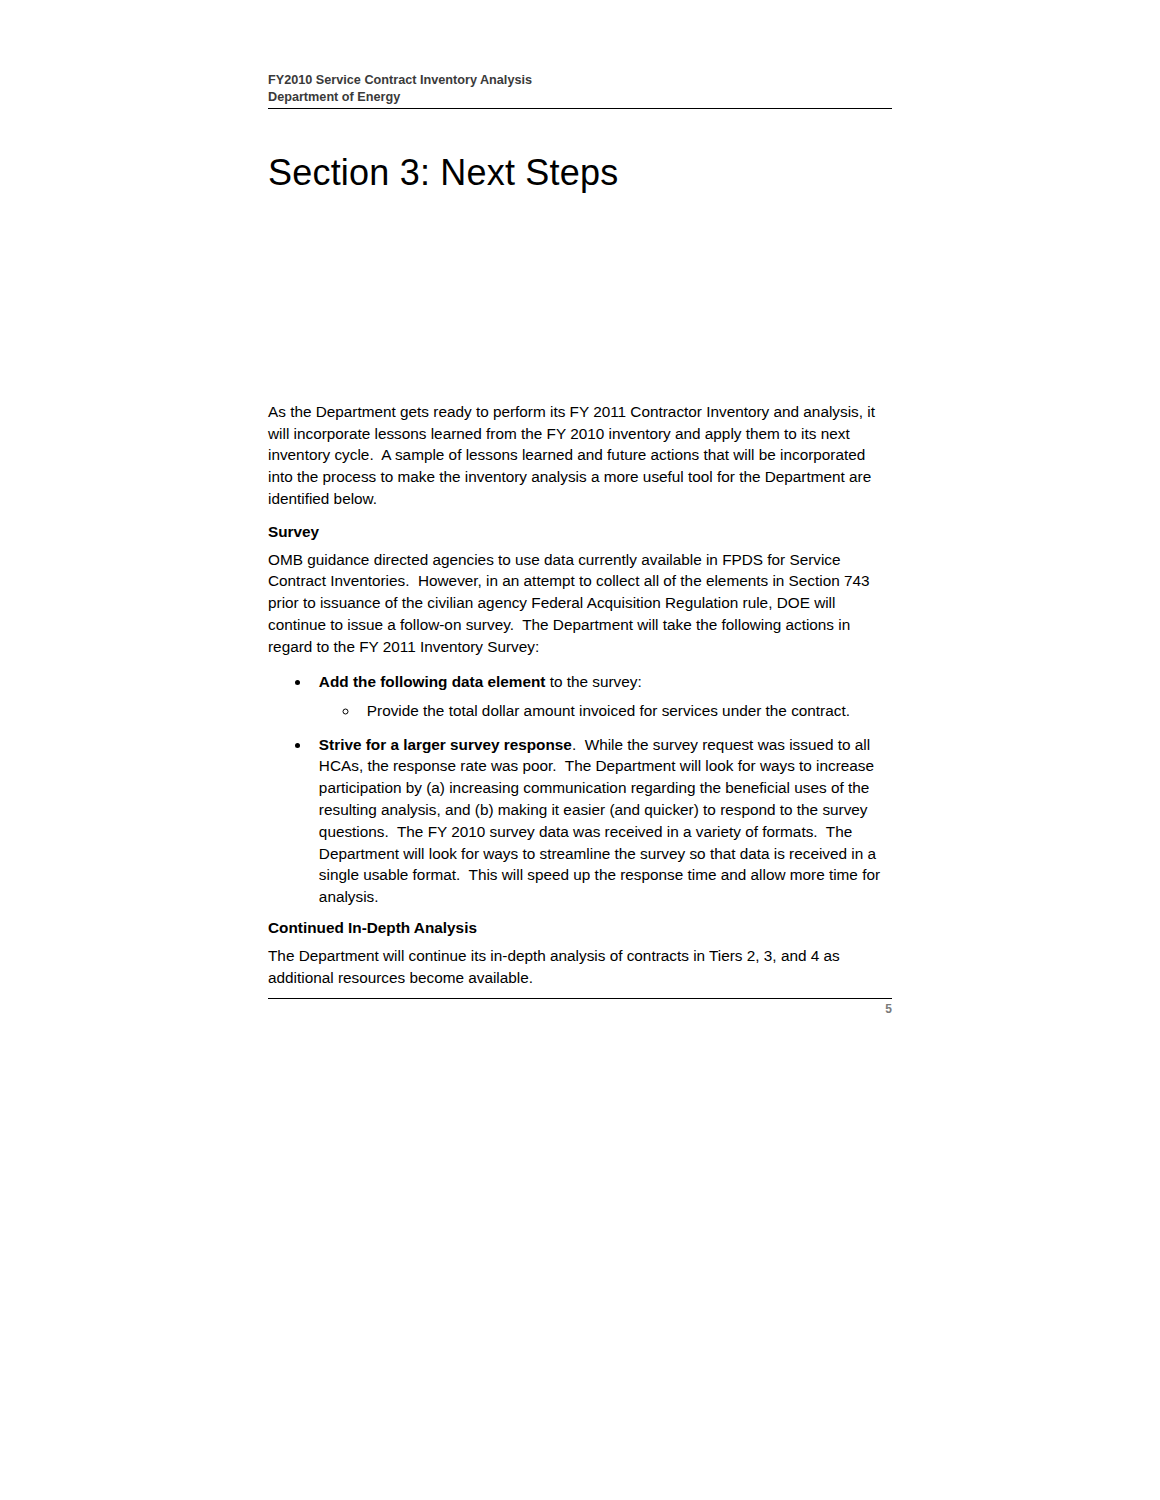FY2010 Service Contract Inventory Analysis
Department of Energy
Section 3: Next Steps
As the Department gets ready to perform its FY 2011 Contractor Inventory and analysis, it will incorporate lessons learned from the FY 2010 inventory and apply them to its next inventory cycle. A sample of lessons learned and future actions that will be incorporated into the process to make the inventory analysis a more useful tool for the Department are identified below.
Survey
OMB guidance directed agencies to use data currently available in FPDS for Service Contract Inventories. However, in an attempt to collect all of the elements in Section 743 prior to issuance of the civilian agency Federal Acquisition Regulation rule, DOE will continue to issue a follow-on survey. The Department will take the following actions in regard to the FY 2011 Inventory Survey:
Add the following data element to the survey:
Provide the total dollar amount invoiced for services under the contract.
Strive for a larger survey response. While the survey request was issued to all HCAs, the response rate was poor. The Department will look for ways to increase participation by (a) increasing communication regarding the beneficial uses of the resulting analysis, and (b) making it easier (and quicker) to respond to the survey questions. The FY 2010 survey data was received in a variety of formats. The Department will look for ways to streamline the survey so that data is received in a single usable format. This will speed up the response time and allow more time for analysis.
Continued In-Depth Analysis
The Department will continue its in-depth analysis of contracts in Tiers 2, 3, and 4 as additional resources become available.
5